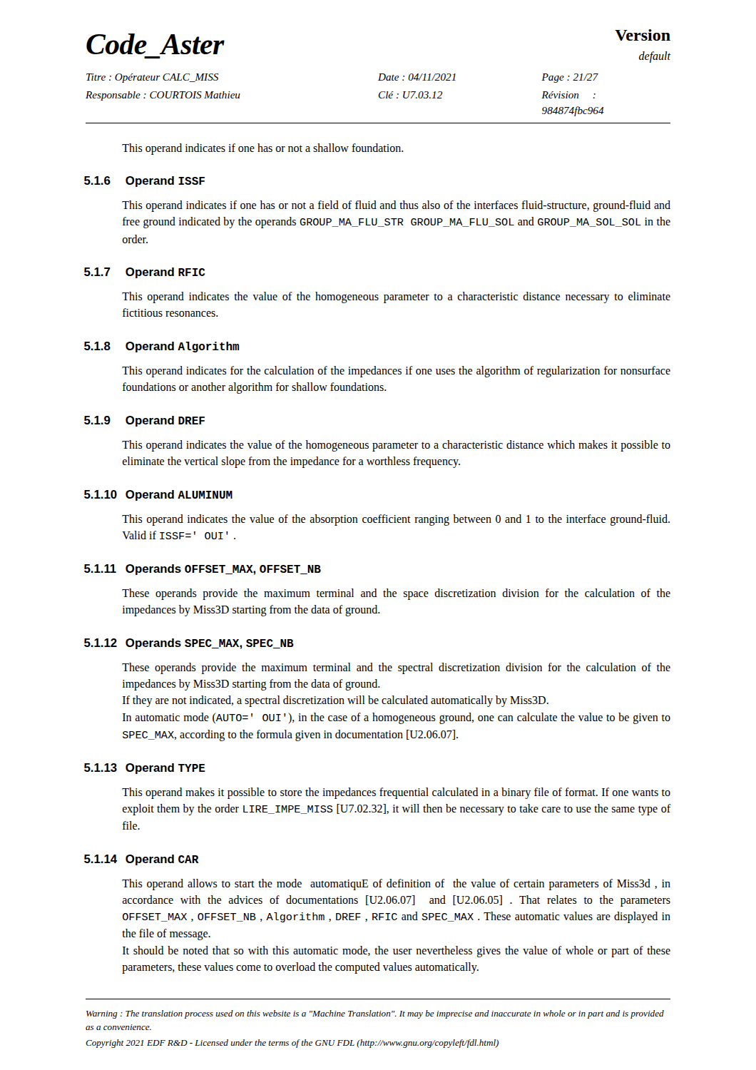Code_Aster
Version
default
| Titre : Opérateur CALC_MISS | Date : 04/11/2021 | Page : 21/27 |
| Responsable : COURTOIS Mathieu | Clé : U7.03.12 | Révision : 984874fbc964 |
This operand indicates if one has or not a shallow foundation.
5.1.6 Operand ISSF
This operand indicates if one has or not a field of fluid and thus also of the interfaces fluid-structure, ground-fluid and free ground indicated by the operands GROUP_MA_FLU_STR GROUP_MA_FLU_SOL and GROUP_MA_SOL_SOL in the order.
5.1.7 Operand RFIC
This operand indicates the value of the homogeneous parameter to a characteristic distance necessary to eliminate fictitious resonances.
5.1.8 Operand Algorithm
This operand indicates for the calculation of the impedances if one uses the algorithm of regularization for nonsurface foundations or another algorithm for shallow foundations.
5.1.9 Operand DREF
This operand indicates the value of the homogeneous parameter to a characteristic distance which makes it possible to eliminate the vertical slope from the impedance for a worthless frequency.
5.1.10 Operand ALUMINUM
This operand indicates the value of the absorption coefficient ranging between 0 and 1 to the interface ground-fluid. Valid if ISSF=' OUI' .
5.1.11 Operands OFFSET_MAX, OFFSET_NB
These operands provide the maximum terminal and the space discretization division for the calculation of the impedances by Miss3D starting from the data of ground.
5.1.12 Operands SPEC_MAX, SPEC_NB
These operands provide the maximum terminal and the spectral discretization division for the calculation of the impedances by Miss3D starting from the data of ground.
If they are not indicated, a spectral discretization will be calculated automatically by Miss3D.
In automatic mode (AUTO=' OUI'), in the case of a homogeneous ground, one can calculate the value to be given to SPEC_MAX, according to the formula given in documentation [U2.06.07].
5.1.13 Operand TYPE
This operand makes it possible to store the impedances frequential calculated in a binary file of format. If one wants to exploit them by the order LIRE_IMPE_MISS [U7.02.32], it will then be necessary to take care to use the same type of file.
5.1.14 Operand CAR
This operand allows to start the mode automatiquE of definition of the value of certain parameters of Miss3d , in accordance with the advices of documentations [U2.06.07] and [U2.06.05] . That relates to the parameters OFFSET_MAX , OFFSET_NB , Algorithm , DREF , RFIC and SPEC_MAX . These automatic values are displayed in the file of message.
It should be noted that so with this automatic mode, the user nevertheless gives the value of whole or part of these parameters, these values come to overload the computed values automatically.
Warning : The translation process used on this website is a "Machine Translation". It may be imprecise and inaccurate in whole or in part and is provided as a convenience.
Copyright 2021 EDF R&D - Licensed under the terms of the GNU FDL (http://www.gnu.org/copyleft/fdl.html)